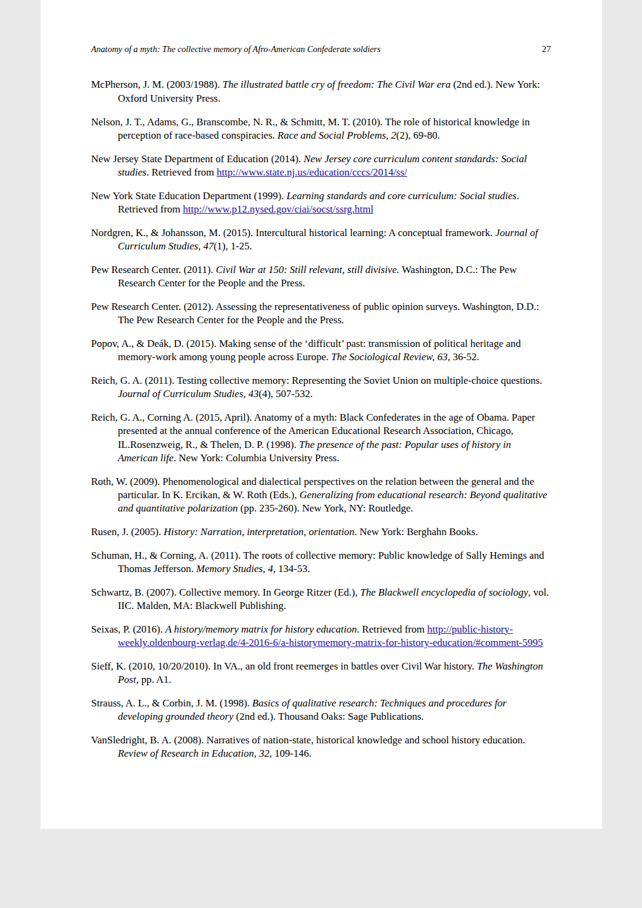Anatomy of a myth: The collective memory of Afro-American Confederate soldiers 27
McPherson, J. M. (2003/1988). The illustrated battle cry of freedom: The Civil War era (2nd ed.). New York: Oxford University Press.
Nelson, J. T., Adams, G., Branscombe, N. R., & Schmitt, M. T. (2010). The role of historical knowledge in perception of race-based conspiracies. Race and Social Problems, 2(2), 69-80.
New Jersey State Department of Education (2014). New Jersey core curriculum content standards: Social studies. Retrieved from http://www.state.nj.us/education/cccs/2014/ss/
New York State Education Department (1999). Learning standards and core curriculum: Social studies. Retrieved from http://www.p12.nysed.gov/ciai/socst/ssrg.html
Nordgren, K., & Johansson, M. (2015). Intercultural historical learning: A conceptual framework. Journal of Curriculum Studies, 47(1), 1-25.
Pew Research Center. (2011). Civil War at 150: Still relevant, still divisive. Washington, D.C.: The Pew Research Center for the People and the Press.
Pew Research Center. (2012). Assessing the representativeness of public opinion surveys. Washington, D.D.: The Pew Research Center for the People and the Press.
Popov, A., & Deák, D. (2015). Making sense of the ‘difficult’ past: transmission of political heritage and memory-work among young people across Europe. The Sociological Review, 63, 36-52.
Reich, G. A. (2011). Testing collective memory: Representing the Soviet Union on multiple-choice questions. Journal of Curriculum Studies, 43(4), 507-532.
Reich, G. A., Corning A. (2015, April). Anatomy of a myth: Black Confederates in the age of Obama. Paper presented at the annual conference of the American Educational Research Association, Chicago, IL.Rosenzweig, R., & Thelen, D. P. (1998). The presence of the past: Popular uses of history in American life. New York: Columbia University Press.
Roth, W. (2009). Phenomenological and dialectical perspectives on the relation between the general and the particular. In K. Ercikan, & W. Roth (Eds.), Generalizing from educational research: Beyond qualitative and quantitative polarization (pp. 235-260). New York, NY: Routledge.
Rusen, J. (2005). History: Narration, interpretation, orientation. New York: Berghahn Books.
Schuman, H., & Corning, A. (2011). The roots of collective memory: Public knowledge of Sally Hemings and Thomas Jefferson. Memory Studies, 4, 134-53.
Schwartz, B. (2007). Collective memory. In George Ritzer (Ed.), The Blackwell encyclopedia of sociology, vol. IIC. Malden, MA: Blackwell Publishing.
Seixas, P. (2016). A history/memory matrix for history education. Retrieved from http://public-history-weekly.oldenbourg-verlag.de/4-2016-6/a-historymemory-matrix-for-history-education/#comment-5995
Sieff, K. (2010, 10/20/2010). In VA., an old front reemerges in battles over Civil War history. The Washington Post, pp. A1.
Strauss, A. L., & Corbin, J. M. (1998). Basics of qualitative research: Techniques and procedures for developing grounded theory (2nd ed.). Thousand Oaks: Sage Publications.
VanSledright, B. A. (2008). Narratives of nation-state, historical knowledge and school history education. Review of Research in Education, 32, 109-146.